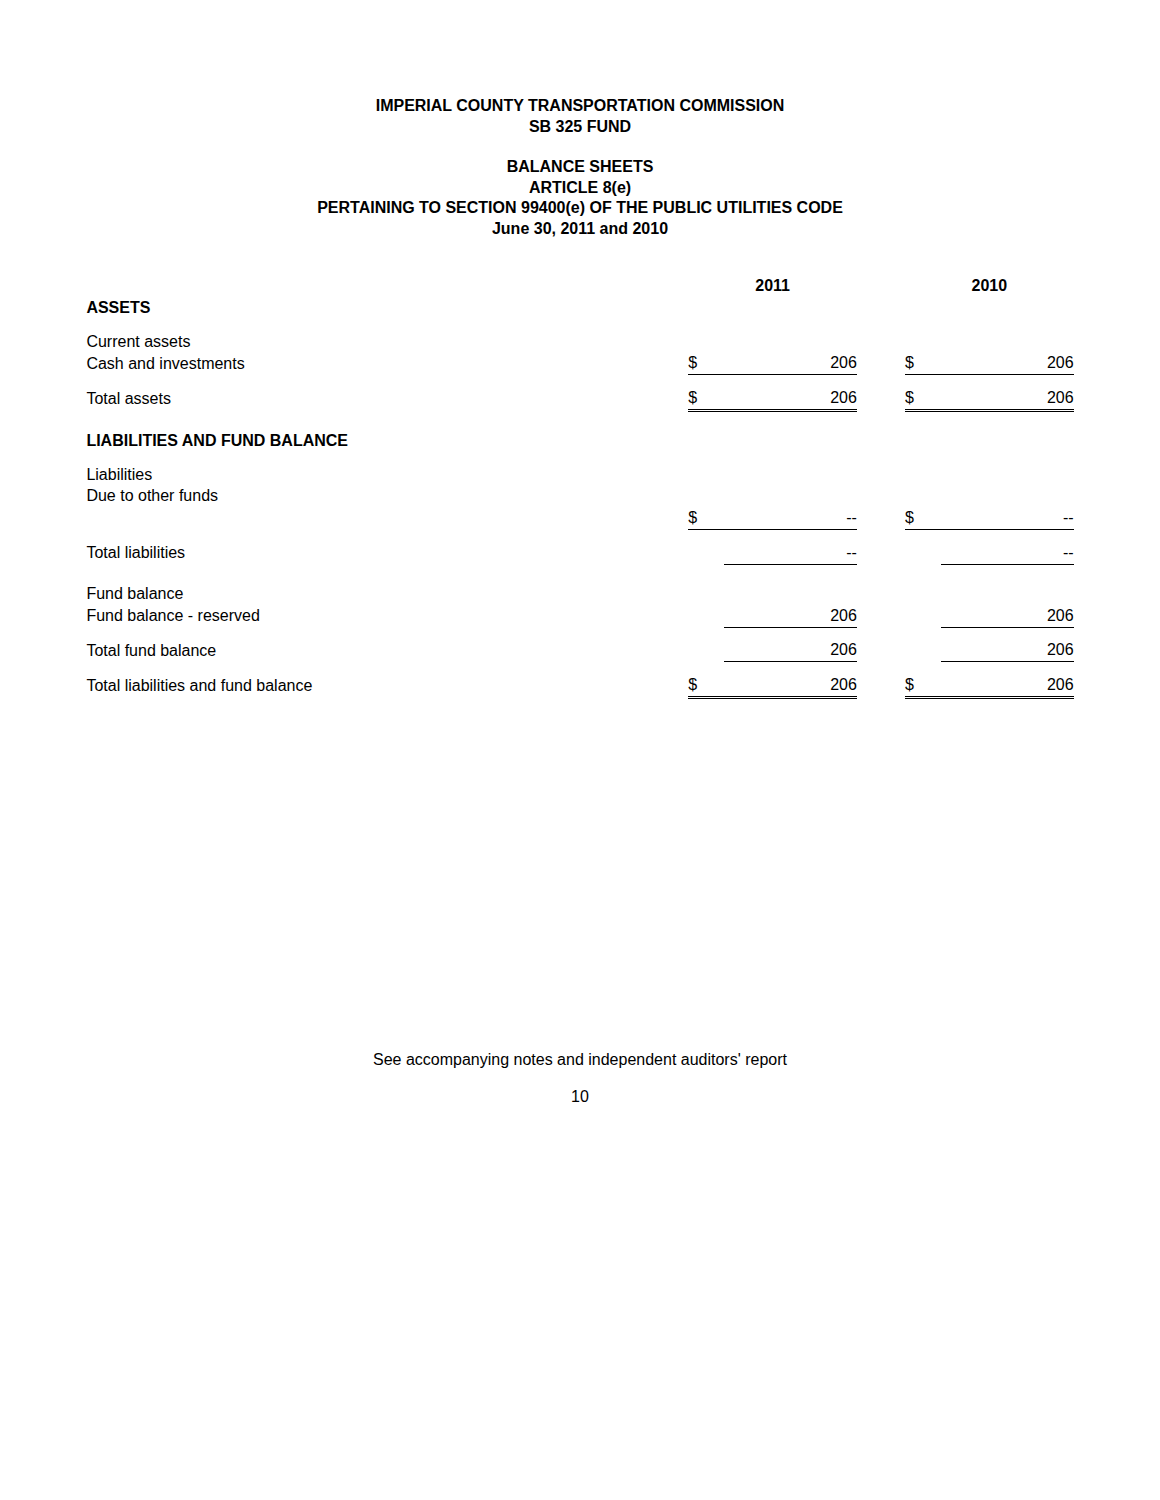IMPERIAL COUNTY TRANSPORTATION COMMISSION
SB 325 FUND
BALANCE SHEETS
ARTICLE 8(e)
PERTAINING TO SECTION 99400(e) OF THE PUBLIC UTILITIES CODE
June 30, 2011 and 2010
| | | 2011 | | 2010 |
| ASSETS | |
| Current assets | |
| Cash and investments | | $ | 206 | | $ | 206 |
| Total assets | | $ | 206 | | $ | 206 |
| LIABILITIES AND FUND BALANCE | |
| Liabilities | |
| Due to other funds | |
| | | $ | -- | | $ | -- |
| Total liabilities | | | -- | | | -- |
| Fund balance | |
| Fund balance - reserved | | | 206 | | | 206 |
| Total fund balance | | | 206 | | | 206 |
| Total liabilities and fund balance | | $ | 206 | | $ | 206 |
See accompanying notes and independent auditors' report
10